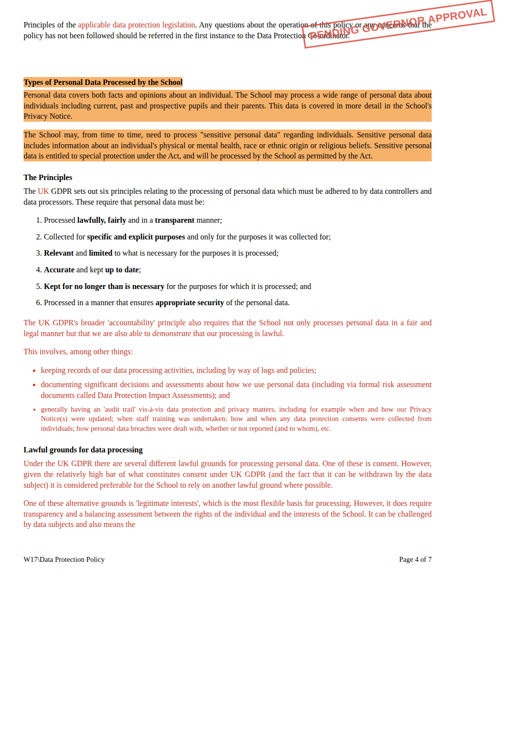PENDING GOVERNOR APPROVAL
Principles of the applicable data protection legislation. Any questions about the operation of this policy or any concerns that the policy has not been followed should be referred in the first instance to the Data Protection Co-ordinator.
Types of Personal Data Processed by the School
Personal data covers both facts and opinions about an individual. The School may process a wide range of personal data about individuals including current, past and prospective pupils and their parents. This data is covered in more detail in the School's Privacy Notice.
The School may, from time to time, need to process "sensitive personal data" regarding individuals. Sensitive personal data includes information about an individual's physical or mental health, race or ethnic origin or religious beliefs. Sensitive personal data is entitled to special protection under the Act, and will be processed by the School as permitted by the Act.
The Principles
The UK GDPR sets out six principles relating to the processing of personal data which must be adhered to by data controllers and data processors. These require that personal data must be:
Processed lawfully, fairly and in a transparent manner;
Collected for specific and explicit purposes and only for the purposes it was collected for;
Relevant and limited to what is necessary for the purposes it is processed;
Accurate and kept up to date;
Kept for no longer than is necessary for the purposes for which it is processed; and
Processed in a manner that ensures appropriate security of the personal data.
The UK GDPR's broader 'accountability' principle also requires that the School not only processes personal data in a fair and legal manner but that we are also able to demonstrate that our processing is lawful.
This involves, among other things:
keeping records of our data processing activities, including by way of logs and policies;
documenting significant decisions and assessments about how we use personal data (including via formal risk assessment documents called Data Protection Impact Assessments); and
generally having an 'audit trail' vis-à-vis data protection and privacy matters, including for example when and how our Privacy Notice(s) were updated; when staff training was undertaken; how and when any data protection consents were collected from individuals; how personal data breaches were dealt with, whether or not reported (and to whom), etc.
Lawful grounds for data processing
Under the UK GDPR there are several different lawful grounds for processing personal data. One of these is consent. However, given the relatively high bar of what constitutes consent under UK GDPR (and the fact that it can be withdrawn by the data subject) it is considered preferable for the School to rely on another lawful ground where possible.
One of these alternative grounds is 'legitimate interests', which is the most flexible basis for processing. However, it does require transparency and a balancing assessment between the rights of the individual and the interests of the School. It can be challenged by data subjects and also means the
W17\Data Protection Policy Page 4 of 7